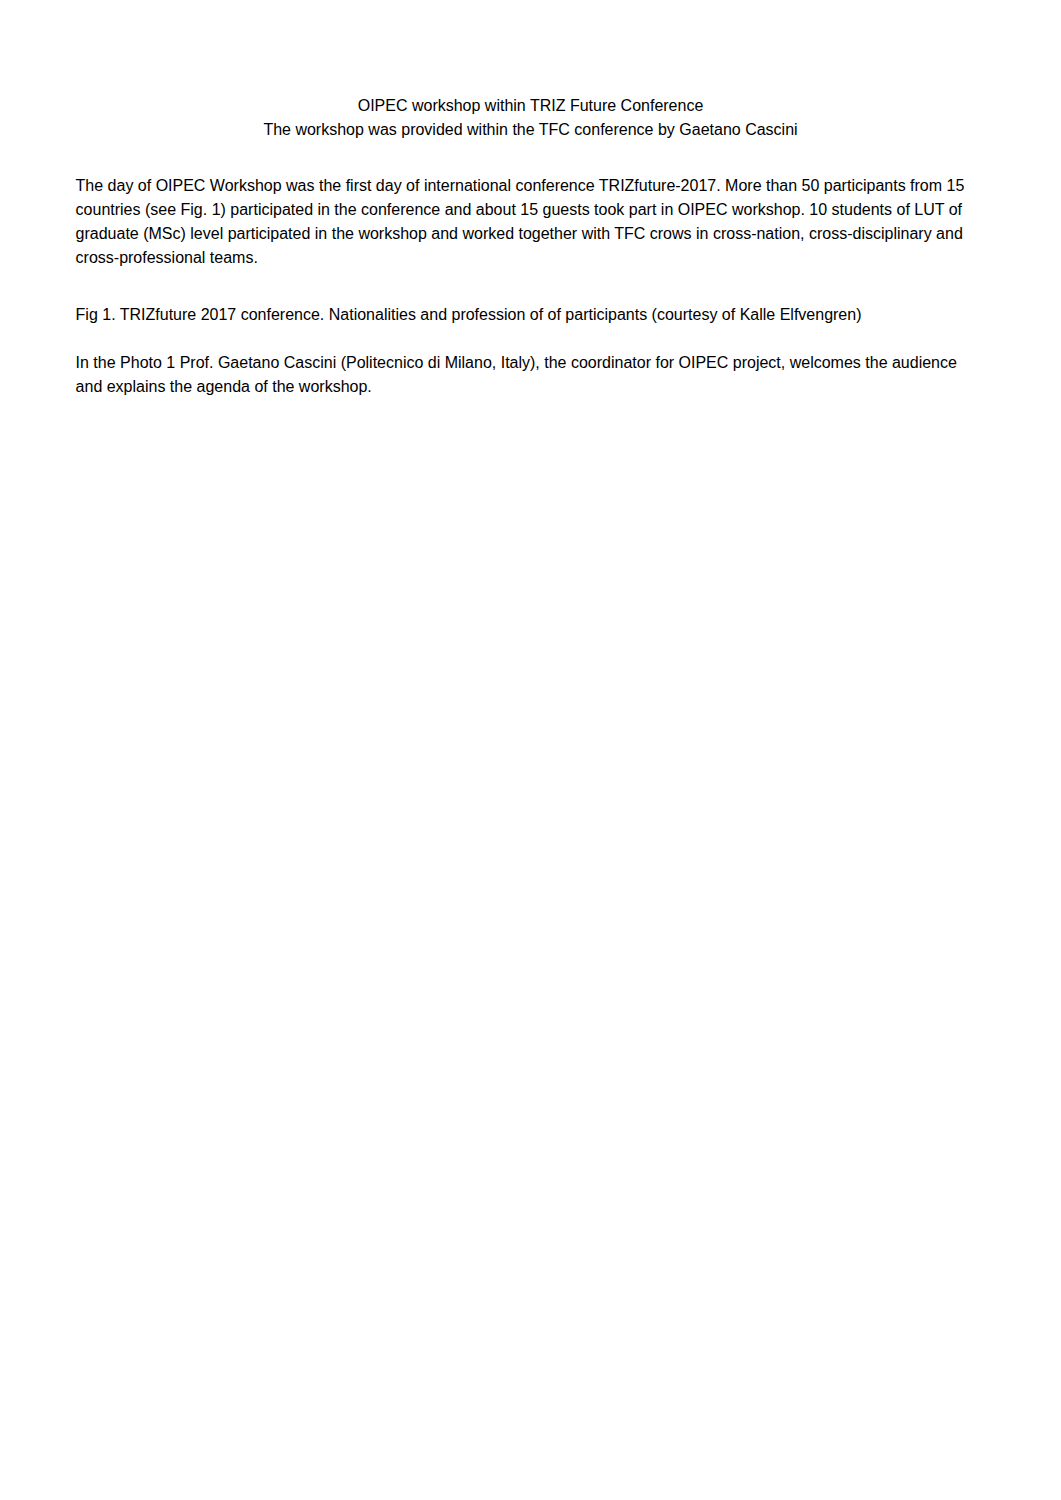OIPEC workshop within TRIZ Future Conference
The workshop was provided within the TFC conference by Gaetano Cascini
The day of OIPEC Workshop was the first day of international conference TRIZfuture-2017. More than 50 participants from 15 countries (see Fig. 1) participated in the conference and about 15 guests took part in OIPEC workshop. 10 students of LUT of graduate (MSc) level participated in the workshop and worked together with TFC crows in cross-nation, cross-disciplinary and cross-professional teams.
Fig 1. TRIZfuture 2017 conference. Nationalities and profession of of participants (courtesy of Kalle Elfvengren)
In the Photo 1 Prof. Gaetano Cascini (Politecnico di Milano, Italy), the coordinator for OIPEC project, welcomes the audience and explains the agenda of the workshop.